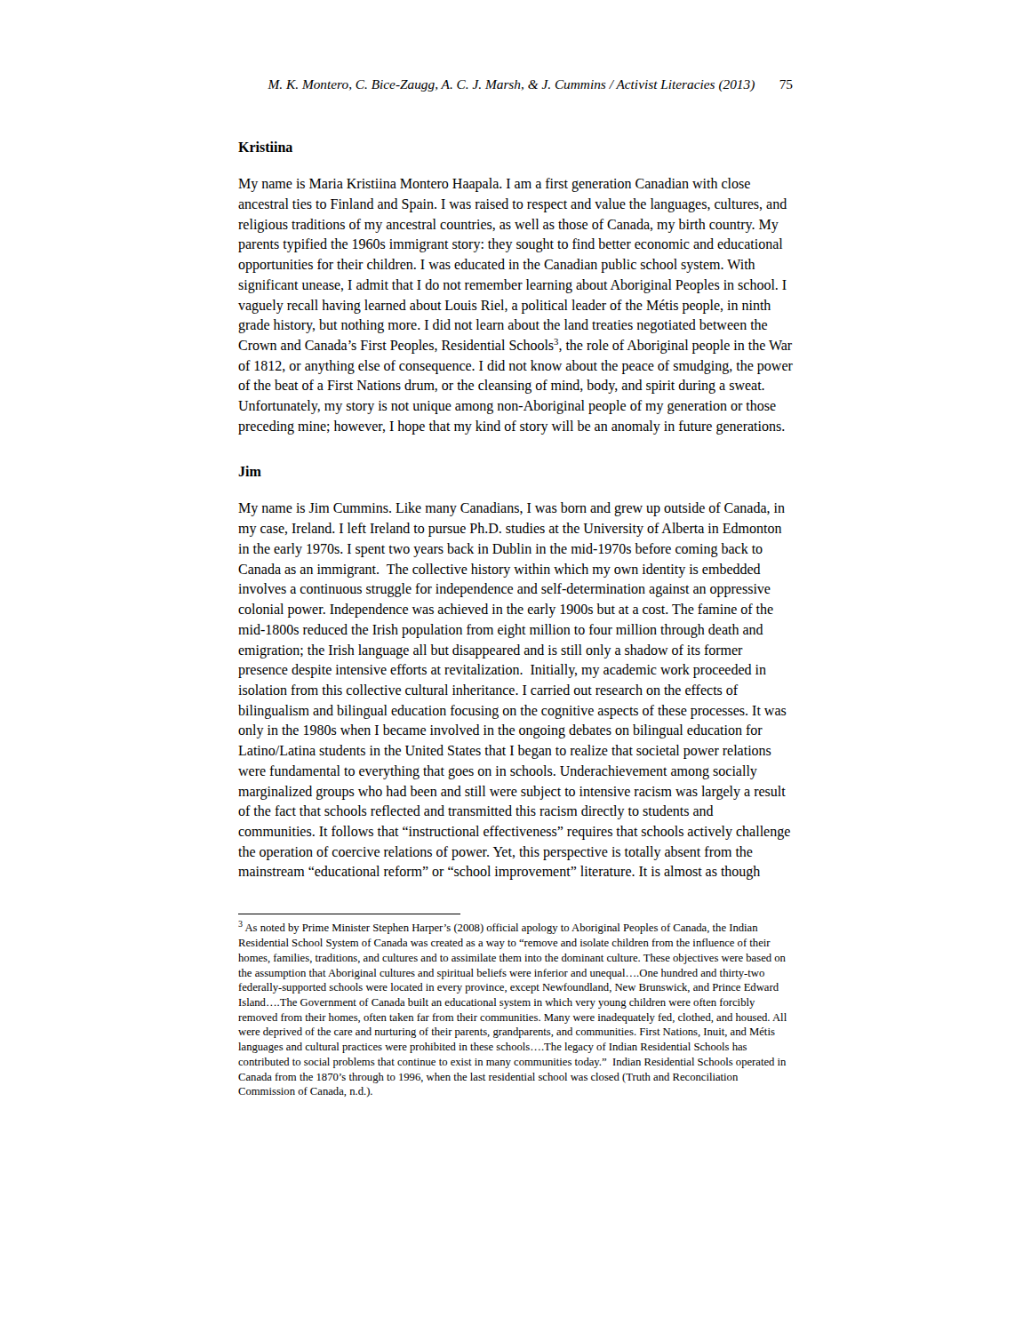M. K. Montero, C. Bice-Zaugg, A. C. J. Marsh, & J. Cummins / Activist Literacies (2013) 75
Kristiina
My name is Maria Kristiina Montero Haapala. I am a first generation Canadian with close ancestral ties to Finland and Spain. I was raised to respect and value the languages, cultures, and religious traditions of my ancestral countries, as well as those of Canada, my birth country. My parents typified the 1960s immigrant story: they sought to find better economic and educational opportunities for their children. I was educated in the Canadian public school system. With significant unease, I admit that I do not remember learning about Aboriginal Peoples in school. I vaguely recall having learned about Louis Riel, a political leader of the Métis people, in ninth grade history, but nothing more. I did not learn about the land treaties negotiated between the Crown and Canada’s First Peoples, Residential Schools3, the role of Aboriginal people in the War of 1812, or anything else of consequence. I did not know about the peace of smudging, the power of the beat of a First Nations drum, or the cleansing of mind, body, and spirit during a sweat. Unfortunately, my story is not unique among non-Aboriginal people of my generation or those preceding mine; however, I hope that my kind of story will be an anomaly in future generations.
Jim
My name is Jim Cummins. Like many Canadians, I was born and grew up outside of Canada, in my case, Ireland. I left Ireland to pursue Ph.D. studies at the University of Alberta in Edmonton in the early 1970s. I spent two years back in Dublin in the mid-1970s before coming back to Canada as an immigrant. The collective history within which my own identity is embedded involves a continuous struggle for independence and self-determination against an oppressive colonial power. Independence was achieved in the early 1900s but at a cost. The famine of the mid-1800s reduced the Irish population from eight million to four million through death and emigration; the Irish language all but disappeared and is still only a shadow of its former presence despite intensive efforts at revitalization. Initially, my academic work proceeded in isolation from this collective cultural inheritance. I carried out research on the effects of bilingualism and bilingual education focusing on the cognitive aspects of these processes. It was only in the 1980s when I became involved in the ongoing debates on bilingual education for Latino/Latina students in the United States that I began to realize that societal power relations were fundamental to everything that goes on in schools. Underachievement among socially marginalized groups who had been and still were subject to intensive racism was largely a result of the fact that schools reflected and transmitted this racism directly to students and communities. It follows that “instructional effectiveness” requires that schools actively challenge the operation of coercive relations of power. Yet, this perspective is totally absent from the mainstream “educational reform” or “school improvement” literature. It is almost as though
3 As noted by Prime Minister Stephen Harper’s (2008) official apology to Aboriginal Peoples of Canada, the Indian Residential School System of Canada was created as a way to “remove and isolate children from the influence of their homes, families, traditions, and cultures and to assimilate them into the dominant culture. These objectives were based on the assumption that Aboriginal cultures and spiritual beliefs were inferior and unequal….One hundred and thirty-two federally-supported schools were located in every province, except Newfoundland, New Brunswick, and Prince Edward Island….The Government of Canada built an educational system in which very young children were often forcibly removed from their homes, often taken far from their communities. Many were inadequately fed, clothed, and housed. All were deprived of the care and nurturing of their parents, grandparents, and communities. First Nations, Inuit, and Métis languages and cultural practices were prohibited in these schools….The legacy of Indian Residential Schools has contributed to social problems that continue to exist in many communities today.” Indian Residential Schools operated in Canada from the 1870’s through to 1996, when the last residential school was closed (Truth and Reconciliation Commission of Canada, n.d.).